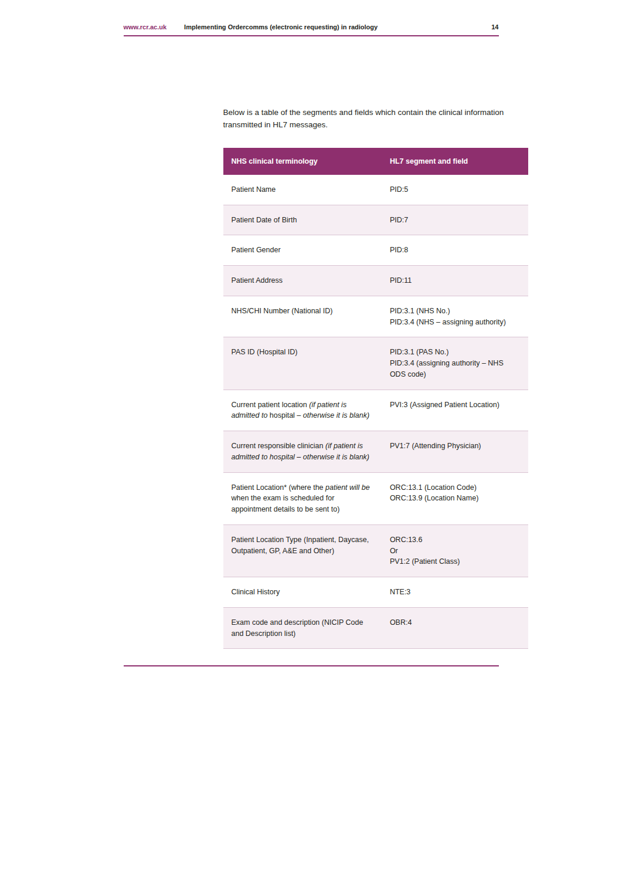www.rcr.ac.uk Implementing Ordercomms (electronic requesting) in radiology 14
Below is a table of the segments and fields which contain the clinical information transmitted in HL7 messages.
| NHS clinical terminology | HL7 segment and field |
| --- | --- |
| Patient Name | PID:5 |
| Patient Date of Birth | PID:7 |
| Patient Gender | PID:8 |
| Patient Address | PID:11 |
| NHS/CHI Number (National ID) | PID:3.1 (NHS No.) PID:3.4 (NHS – assigning authority) |
| PAS ID (Hospital ID) | PID:3.1 (PAS No.) PID:3.4 (assigning authority – NHS ODS code) |
| Current patient location (if patient is admitted to hospital – otherwise it is blank) | PVI:3 (Assigned Patient Location) |
| Current responsible clinician (if patient is admitted to hospital – otherwise it is blank) | PV1:7 (Attending Physician) |
| Patient Location* (where the patient will be when the exam is scheduled for appointment details to be sent to) | ORC:13.1 (Location Code) ORC:13.9 (Location Name) |
| Patient Location Type (Inpatient, Daycase, Outpatient, GP, A&E and Other) | ORC:13.6 Or PV1:2 (Patient Class) |
| Clinical History | NTE:3 |
| Exam code and description (NICIP Code and Description list) | OBR:4 |